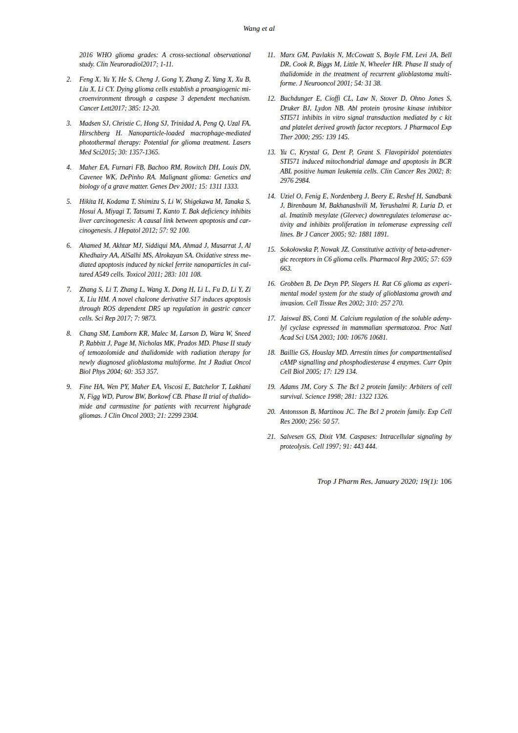Wang et al
2016 WHO glioma grades: A cross-sectional observational study. Clin Neuroradiol2017; 1-11.
Feng X, Yu Y, He S, Cheng J, Gong Y, Zhang Z, Yang X, Xu B, Liu X, Li CY. Dying glioma cells establish a proangiogenic microenvironment through a caspase 3 dependent mechanism. Cancer Lett2017; 385: 12-20.
Madsen SJ, Christie C, Hong SJ, Trinidad A, Peng Q, Uzal FA, Hirschberg H. Nanoparticle-loaded macrophage-mediated photothermal therapy: Potential for glioma treatment. Lasers Med Sci2015; 30: 1357-1365.
Maher EA, Furnari FB, Bachoo RM, Rowitch DH, Louis DN, Cavenee WK, DePinho RA. Malignant glioma: Genetics and biology of a grave matter. Genes Dev 2001; 15: 1311 1333.
Hikita H, Kodama T, Shimizu S, Li W, Shigekawa M, Tanaka S, Hosui A, Miyagi T, Tatsumi T, Kanto T. Bak deficiency inhibits liver carcinogenesis: A causal link between apoptosis and carcinogenesis. J Hepatol 2012; 57: 92 100.
Ahamed M, Akhtar MJ, Siddiqui MA, Ahmad J, Musarrat J, Al Khedhairy AA, AlSalhi MS, Alrokayan SA. Oxidative stress mediated apoptosis induced by nickel ferrite nanoparticles in cultured A549 cells. Toxicol 2011; 283: 101 108.
Zhang S, Li T, Zhang L, Wang X, Dong H, Li L, Fu D, Li Y, Zi X, Liu HM. A novel chalcone derivative S17 induces apoptosis through ROS dependent DR5 up regulation in gastric cancer cells. Sci Rep 2017; 7: 9873.
Chang SM, Lamborn KR, Malec M, Larson D, Wara W, Sneed P, Rabbitt J, Page M, Nicholas MK, Prados MD. Phase II study of temozolomide and thalidomide with radiation therapy for newly diagnosed glioblastoma multiforme. Int J Radiat Oncol Biol Phys 2004; 60: 353 357.
Fine HA, Wen PY, Maher EA, Viscosi E, Batchelor T, Lakhani N, Figg WD, Purow BW, Borkowf CB. Phase II trial of thalidomide and carmustine for patients with recurrent highgrade gliomas. J Clin Oncol 2003; 21: 2299 2304.
Marx GM, Pavlakis N, McCowatt S, Boyle FM, Levi JA, Bell DR, Cook R, Biggs M, Little N, Wheeler HR. Phase II study of thalidomide in the treatment of recurrent glioblastoma multiforme. J Neurooncol 2001; 54: 31 38.
Buchdunger E, Cioffi CL, Law N, Stover D, Ohno Jones S, Druker BJ, Lydon NB. Abl protein tyrosine kinase inhibitor STI571 inhibits in vitro signal transduction mediated by c kit and platelet derived growth factor receptors. J Pharmacol Exp Ther 2000; 295: 139 145.
Yu C, Krystal G, Dent P, Grant S. Flavopiridol potentiates STI571 induced mitochondrial damage and apoptosis in BCR ABL positive human leukemia cells. Clin Cancer Res 2002; 8: 2976 2984.
Uziel O, Fenig E, Nordenberg J, Beery E, Reshef H, Sandbank J, Birenbaum M, Bakhanashvili M, Yerushalmi R, Luria D, et al. Imatinib mesylate (Gleevec) downregulates telomerase activity and inhibits proliferation in telomerase expressing cell lines. Br J Cancer 2005; 92: 1881 1891.
Sokołowska P, Nowak JZ. Constitutive activity of beta-adrenergic receptors in C6 glioma cells. Pharmacol Rep 2005; 57: 659 663.
Grobben B, De Deyn PP, Slegers H. Rat C6 glioma as experimental model system for the study of glioblastoma growth and invasion. Cell Tissue Res 2002; 310: 257 270.
Jaiswal BS, Conti M. Calcium regulation of the soluble adenylyl cyclase expressed in mammalian spermatozoa. Proc Natl Acad Sci USA 2003; 100: 10676 10681.
Baillie GS, Houslay MD. Arrestin times for compartmentalised cAMP signalling and phosphodiesterase 4 enzymes. Curr Opin Cell Biol 2005; 17: 129 134.
Adams JM, Cory S. The Bcl 2 protein family: Arbiters of cell survival. Science 1998; 281: 1322 1326.
Antonsson B, Martinou JC. The Bcl 2 protein family. Exp Cell Res 2000; 256: 50 57.
Salvesen GS, Dixit VM. Caspases: Intracellular signaling by proteolysis. Cell 1997; 91: 443 444.
Trop J Pharm Res, January 2020; 19(1): 106